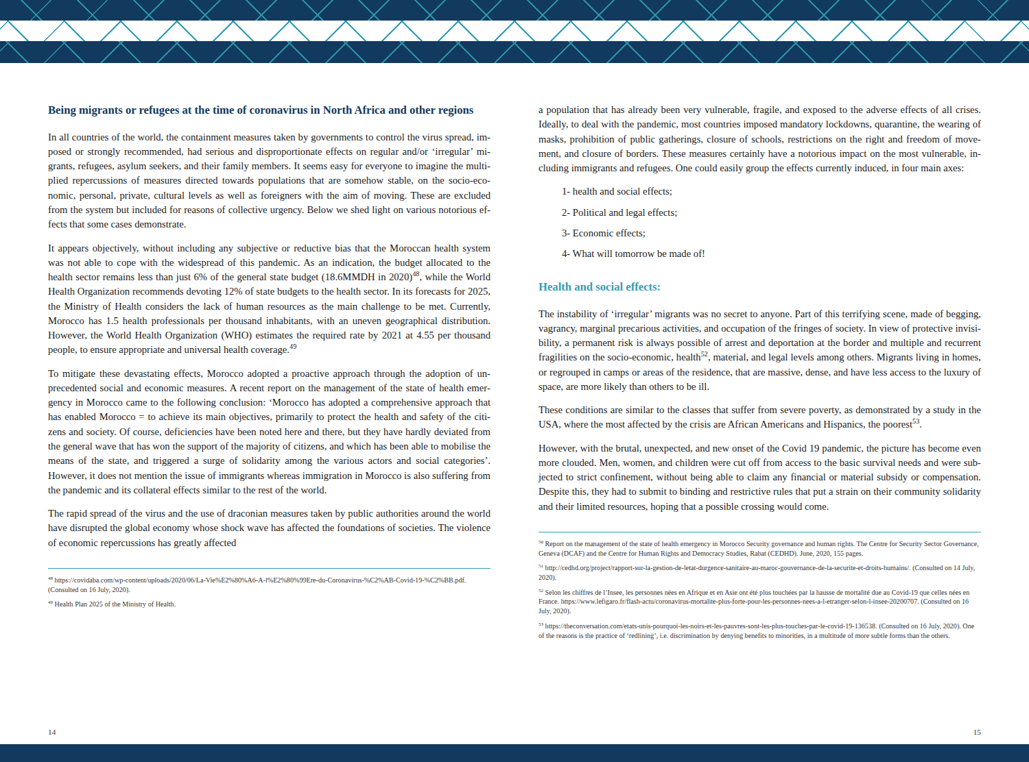Being migrants or refugees at the time of coronavirus in North Africa and other regions
In all countries of the world, the containment measures taken by governments to control the virus spread, imposed or strongly recommended, had serious and disproportionate effects on regular and/or ‘irregular’ migrants, refugees, asylum seekers, and their family members. It seems easy for everyone to imagine the multiplied repercussions of measures directed towards populations that are somehow stable, on the socio-economic, personal, private, cultural levels as well as foreigners with the aim of moving. These are excluded from the system but included for reasons of collective urgency. Below we shed light on various notorious effects that some cases demonstrate.
It appears objectively, without including any subjective or reductive bias that the Moroccan health system was not able to cope with the widespread of this pandemic. As an indication, the budget allocated to the health sector remains less than just 6% of the general state budget (18.6MMDH in 2020)48, while the World Health Organization recommends devoting 12% of state budgets to the health sector. In its forecasts for 2025, the Ministry of Health considers the lack of human resources as the main challenge to be met. Currently, Morocco has 1.5 health professionals per thousand inhabitants, with an uneven geographical distribution. However, the World Health Organization (WHO) estimates the required rate by 2021 at 4.55 per thousand people, to ensure appropriate and universal health coverage.49
To mitigate these devastating effects, Morocco adopted a proactive approach through the adoption of unprecedented social and economic measures. A recent report on the management of the state of health emergency in Morocco came to the following conclusion: ‘Morocco has adopted a comprehensive approach that has enabled Morocco = to achieve its main objectives, primarily to protect the health and safety of the citizens and society. Of course, deficiencies have been noted here and there, but they have hardly deviated from the general wave that has won the support of the majority of citizens, and which has been able to mobilise the means of the state, and triggered a surge of solidarity among the various actors and social categories’. However, it does not mention the issue of immigrants whereas immigration in Morocco is also suffering from the pandemic and its collateral effects similar to the rest of the world.
The rapid spread of the virus and the use of draconian measures taken by public authorities around the world have disrupted the global economy whose shock wave has affected the foundations of societies. The violence of economic repercussions has greatly affected
48 https://covidaba.com/wp-content/uploads/2020/06/La-Vie%E2%80%A6-A-l%E2%80%99Ere-du-Coronavirus-%C2%AB-Covid-19-%C2%BB.pdf. (Consulted on 16 July, 2020).
49 Health Plan 2025 of the Ministry of Health.
a population that has already been very vulnerable, fragile, and exposed to the adverse effects of all crises. Ideally, to deal with the pandemic, most countries imposed mandatory lockdowns, quarantine, the wearing of masks, prohibition of public gatherings, closure of schools, restrictions on the right and freedom of movement, and closure of borders. These measures certainly have a notorious impact on the most vulnerable, including immigrants and refugees. One could easily group the effects currently induced, in four main axes:
1- health and social effects;
2- Political and legal effects;
3- Economic effects;
4- What will tomorrow be made of!
Health and social effects:
The instability of ‘irregular’ migrants was no secret to anyone. Part of this terrifying scene, made of begging, vagrancy, marginal precarious activities, and occupation of the fringes of society. In view of protective invisibility, a permanent risk is always possible of arrest and deportation at the border and multiple and recurrent fragilities on the socio-economic, health52, material, and legal levels among others. Migrants living in homes, or regrouped in camps or areas of the residence, that are massive, dense, and have less access to the luxury of space, are more likely than others to be ill.
These conditions are similar to the classes that suffer from severe poverty, as demonstrated by a study in the USA, where the most affected by the crisis are African Americans and Hispanics, the poorest53.
However, with the brutal, unexpected, and new onset of the Covid 19 pandemic, the picture has become even more clouded. Men, women, and children were cut off from access to the basic survival needs and were subjected to strict confinement, without being able to claim any financial or material subsidy or compensation. Despite this, they had to submit to binding and restrictive rules that put a strain on their community solidarity and their limited resources, hoping that a possible crossing would come.
50 Report on the management of the state of health emergency in Morocco Security governance and human rights. The Centre for Security Sector Governance, Geneva (DCAF) and the Centre for Human Rights and Democracy Studies, Rabat (CEDHD). June, 2020, 155 pages.
51 http://cedhd.org/project/rapport-sur-la-gestion-de-letat-durgence-sanitaire-au-maroc-gouvernance-de-la-securite-et-droits-humains/. (Consulted on 14 July, 2020).
52 Selon les chiffres de l’Insee, les personnes nées en Afrique et en Asie ont été plus touchées par la hausse de mortalité due au Covid-19 que celles nées en France. https://www.lefigaro.fr/flash-actu/coronavirus-mortalite-plus-forte-pour-les-personnes-nees-a-l-etranger-selon-l-insee-20200707. (Consulted on 16 July, 2020).
53 https://theconversation.com/etats-unis-pourquoi-les-noirs-et-les-pauvres-sont-les-plus-touches-par-le-covid-19-136538. (Consulted on 16 July, 2020). One of the reasons is the practice of ‘redlining’, i.e. discrimination by denying benefits to minorities, in a multitude of more subtle forms than the others.
14 15